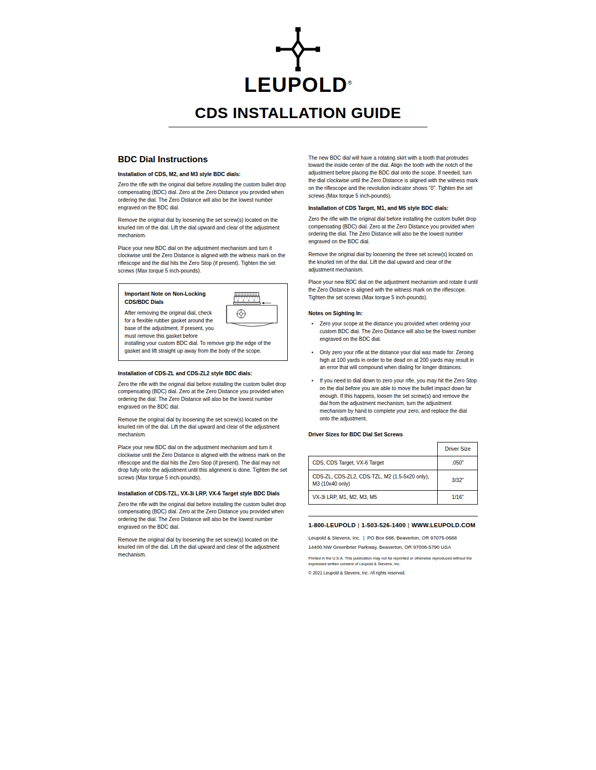LEUPOLD®
CDS INSTALLATION GUIDE
BDC Dial Instructions
Installation of CDS, M2, and M3 style BDC dials:
Zero the rifle with the original dial before installing the custom bullet drop compensating (BDC) dial. Zero at the Zero Distance you provided when ordering the dial. The Zero Distance will also be the lowest number engraved on the BDC dial.
Remove the original dial by loosening the set screw(s) located on the knurled rim of the dial. Lift the dial upward and clear of the adjustment mechanism.
Place your new BDC dial on the adjustment mechanism and turn it clockwise until the Zero Distance is aligned with the witness mark on the riflescope and the dial hits the Zero Stop (if present). Tighten the set screws (Max torque 5 inch-pounds).
2 3 4 5
Important Note on Non-Locking
CDS/BDC Dials
After removing the original dial, check for a flexible rubber gasket around the base of the adjustment. If present, you must remove this gasket before installing your custom BDC dial. To remove grip the edge of the gasket and lift straight up away from the body of the scope.
Installation of CDS-ZL and CDS-ZL2 style BDC dials:
Zero the rifle with the original dial before installing the custom bullet drop compensating (BDC) dial. Zero at the Zero Distance you provided when ordering the dial. The Zero Distance will also be the lowest number engraved on the BDC dial.
Remove the original dial by loosening the set screw(s) located on the knurled rim of the dial. Lift the dial upward and clear of the adjustment mechanism.
Place your new BDC dial on the adjustment mechanism and turn it clockwise until the Zero Distance is aligned with the witness mark on the riflescope and the dial hits the Zero Stop (if present). The dial may not drop fully onto the adjustment until this alignment is done. Tighten the set screws (Max torque 5 inch-pounds).
Installation of CDS-TZL, VX-3i LRP, VX-6 Target style BDC Dials
Zero the rifle with the original dial before installing the custom bullet drop compensating (BDC) dial. Zero at the Zero Distance you provided when ordering the dial. The Zero Distance will also be the lowest number engraved on the BDC dial.
Remove the original dial by loosening the set screw(s) located on the knurled rim of the dial. Lift the dial upward and clear of the adjustment mechanism.
The new BDC dial will have a rotating skirt with a tooth that protrudes toward the inside center of the dial. Align the tooth with the notch of the adjustment before placing the BDC dial onto the scope. If needed, turn the dial clockwise until the Zero Distance is aligned with the witness mark on the riflescope and the revolution indicator shows “0”. Tighten the set screws (Max torque 5 inch-pounds).
Installation of CDS Target, M1, and M5 style BDC dials:
Zero the rifle with the original dial before installing the custom bullet drop compensating (BDC) dial. Zero at the Zero Distance you provided when ordering the dial. The Zero Distance will also be the lowest number engraved on the BDC dial.
Remove the original dial by loosening the three set screw(s) located on the knurled rim of the dial. Lift the dial upward and clear of the adjustment mechanism.
Place your new BDC dial on the adjustment mechanism and rotate it until the Zero Distance is aligned with the witness mark on the riflescope. Tighten the set screws (Max torque 5 inch-pounds).
Notes on Sighting In:
Zero your scope at the distance you provided when ordering your custom BDC dial. The Zero Distance will also be the lowest number engraved on the BDC dial.
Only zero your rifle at the distance your dial was made for. Zeroing high at 100 yards in order to be dead on at 200 yards may result in an error that will compound when dialing for longer distances.
If you need to dial down to zero your rifle, you may hit the Zero Stop on the dial before you are able to move the bullet impact down far enough. If this happens, loosen the set screw(s) and remove the dial from the adjustment mechanism, turn the adjustment mechanism by hand to complete your zero, and replace the dial onto the adjustment.
Driver Sizes for BDC Dial Set Screws
| | Driver Size |
| CDS, CDS Target, VX-6 Target | .050” |
| CDS-ZL, CDS-ZL2, CDS-TZL, M2 (1.5-5x20 only), M3 (10x40 only) | 3/32” |
| VX-3i LRP, M1, M2, M3, M5 | 1/16” |
1-800-LEUPOLD|1-503-526-1400|WWW.LEUPOLD.COM
Leupold & Stevens, Inc. | PO Box 688, Beaverton, OR 97075-0688
14400 NW Greenbrier Parkway, Beaverton, OR 97006-5790 USA
Printed in the U.S.A. This publication may not be reprinted or otherwise reproduced without the expressed written consent of Leupold & Stevens, Inc.
© 2021 Leupold & Stevens, Inc. All rights reserved.